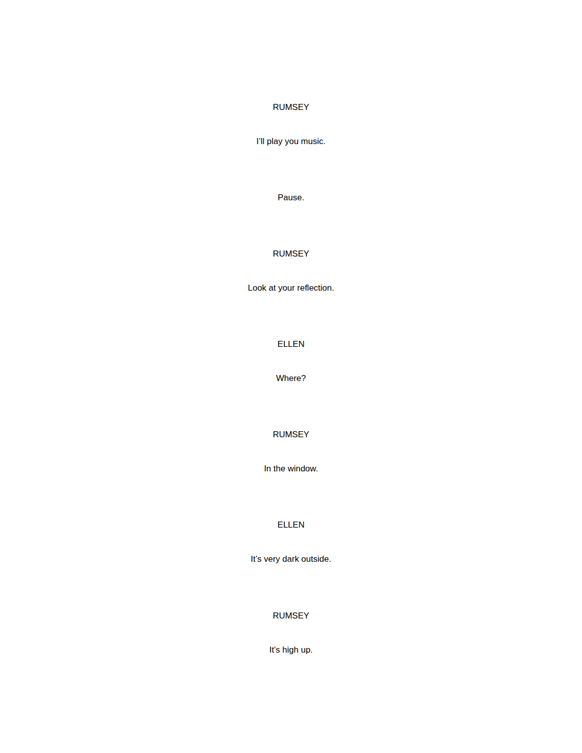RUMSEY
I’ll play you music.
Pause.
RUMSEY
Look at your reflection.
ELLEN
Where?
RUMSEY
In the window.
ELLEN
It’s very dark outside.
RUMSEY
It’s high up.